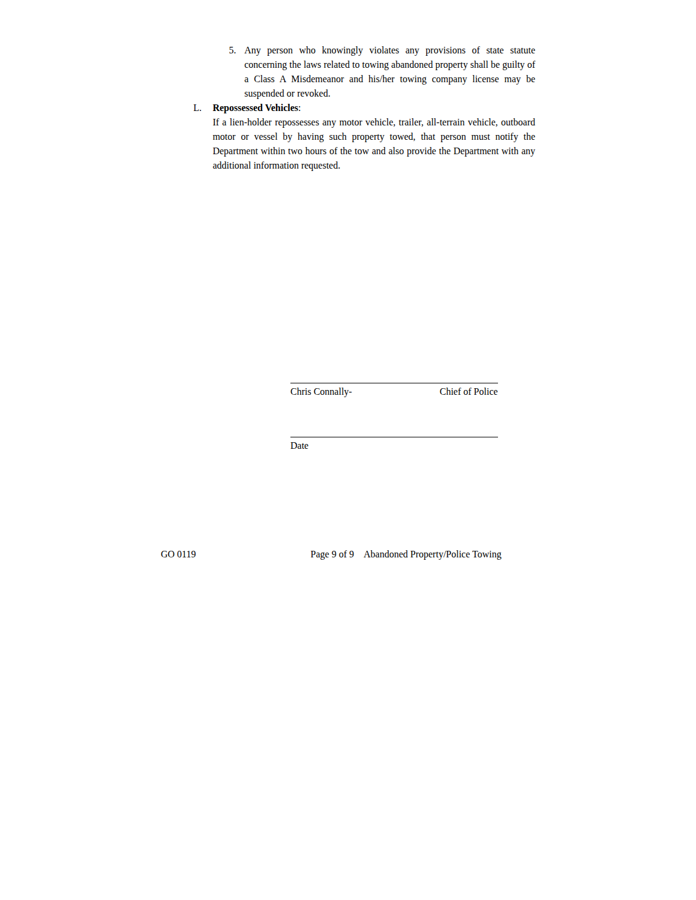Any person who knowingly violates any provisions of state statute concerning the laws related to towing abandoned property shall be guilty of a Class A Misdemeanor and his/her towing company license may be suspended or revoked.
Repossessed Vehicles:
If a lien-holder repossesses any motor vehicle, trailer, all-terrain vehicle, outboard motor or vessel by having such property towed, that person must notify the Department within two hours of the tow and also provide the Department with any additional information requested.
Chris Connally- Chief of Police
Date
GO 0119 Page 9 of 9 Abandoned Property/Police Towing